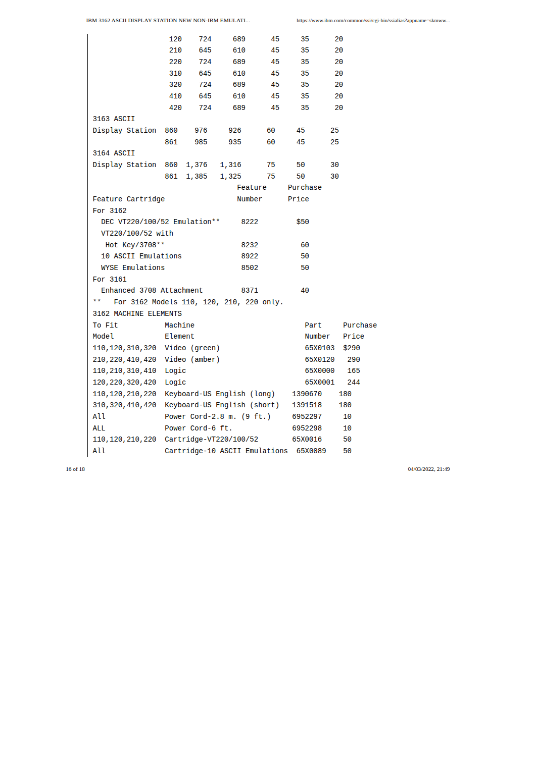IBM 3162 ASCII DISPLAY STATION NEW NON-IBM EMULATI...
https://www.ibm.com/common/ssi/cgi-bin/ssialias?appname=skmww...
                  120    724     689      45     35      20
                  210    645     610      45     35      20
                  220    724     689      45     35      20
                  310    645     610      45     35      20
                  320    724     689      45     35      20
                  410    645     610      45     35      20
                  420    724     689      45     35      20
3163 ASCII
Display Station  860    976     926      60     45      25
                 861    985     935      60     45      25
3164 ASCII
Display Station  860  1,376   1,316      75     50      30
                 861  1,385   1,325      75     50      30
                                  Feature     Purchase
Feature Cartridge                 Number      Price
For 3162
  DEC VT220/100/52 Emulation**     8222         $50
  VT220/100/52 with
   Hot Key/3708**                  8232          60
  10 ASCII Emulations              8922          50
  WYSE Emulations                  8502          50
For 3161
  Enhanced 3708 Attachment         8371          40
**   For 3162 Models 110, 120, 210, 220 only.
3162 MACHINE ELEMENTS
To Fit           Machine                          Part     Purchase
Model            Element                          Number   Price
110,120,310,320  Video (green)                    65X0103  $290
210,220,410,420  Video (amber)                    65X0120   290
110,210,310,410  Logic                            65X0000   165
120,220,320,420  Logic                            65X0001   244
110,120,210,220  Keyboard-US English (long)    1390670    180
310,320,410,420  Keyboard-US English (short)   1391518    180
All              Power Cord-2.8 m. (9 ft.)     6952297     10
ALL              Power Cord-6 ft.              6952298     10
110,120,210,220  Cartridge-VT220/100/52        65X0016     50
All              Cartridge-10 ASCII Emulations  65X0089    50
16 of 18
04/03/2022, 21:49